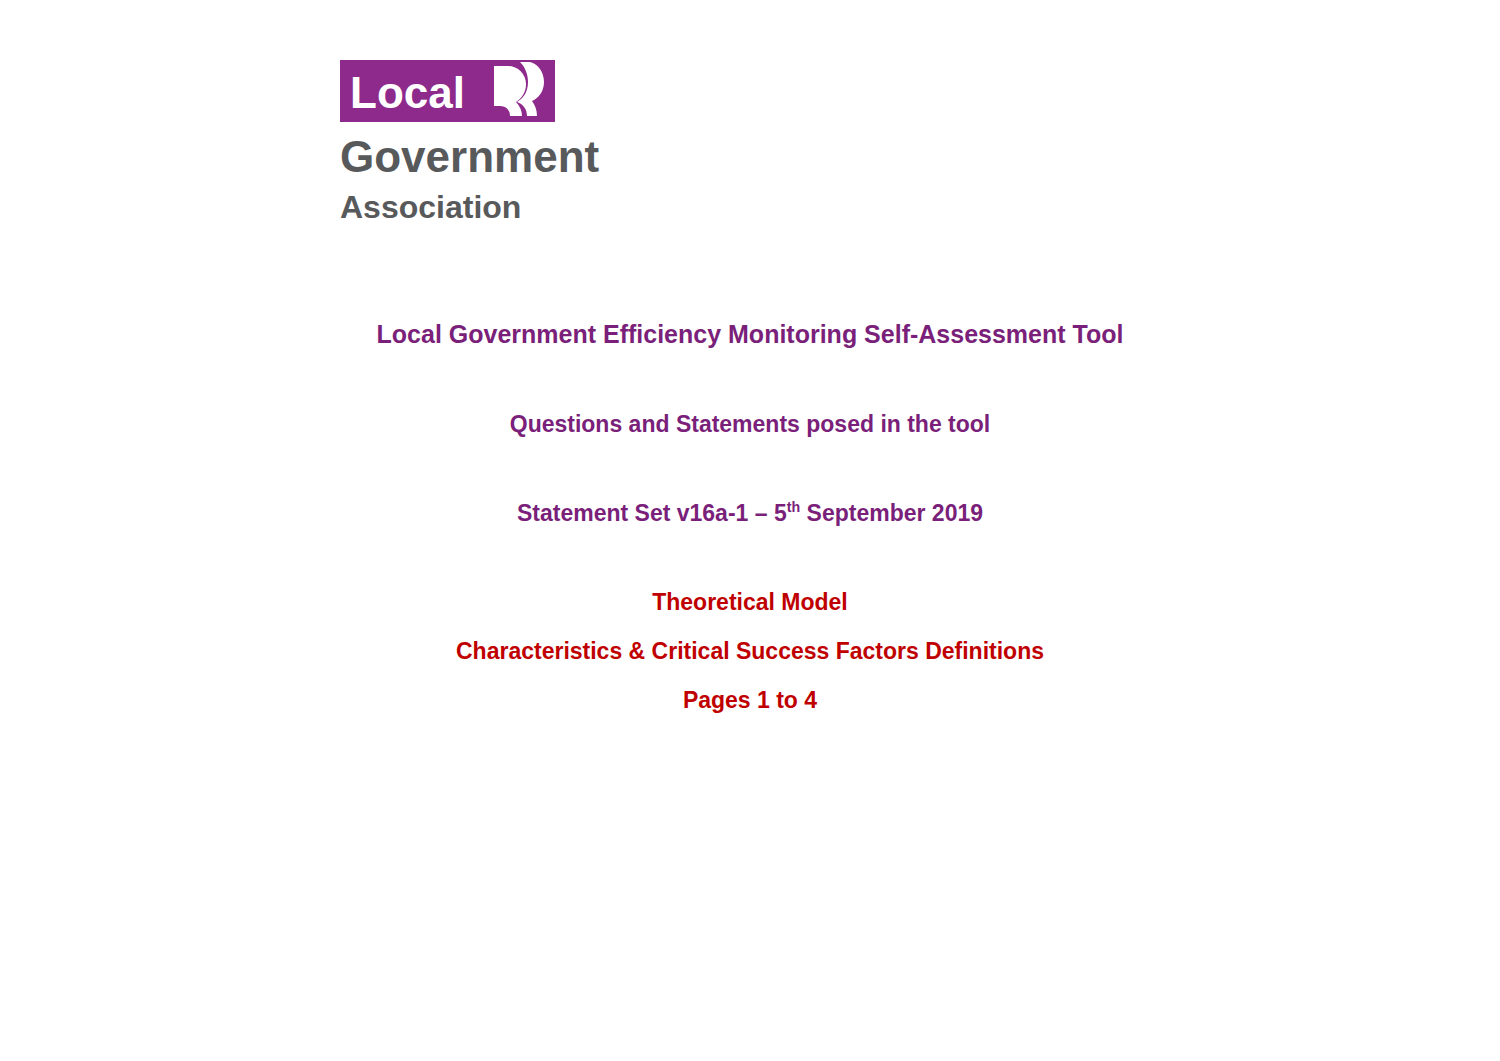Local Government Association
Local Government Efficiency Monitoring Self-Assessment Tool
Questions and Statements posed in the tool
Statement Set v16a-1 – 5th September 2019
Theoretical Model
Characteristics & Critical Success Factors Definitions
Pages 1 to 4